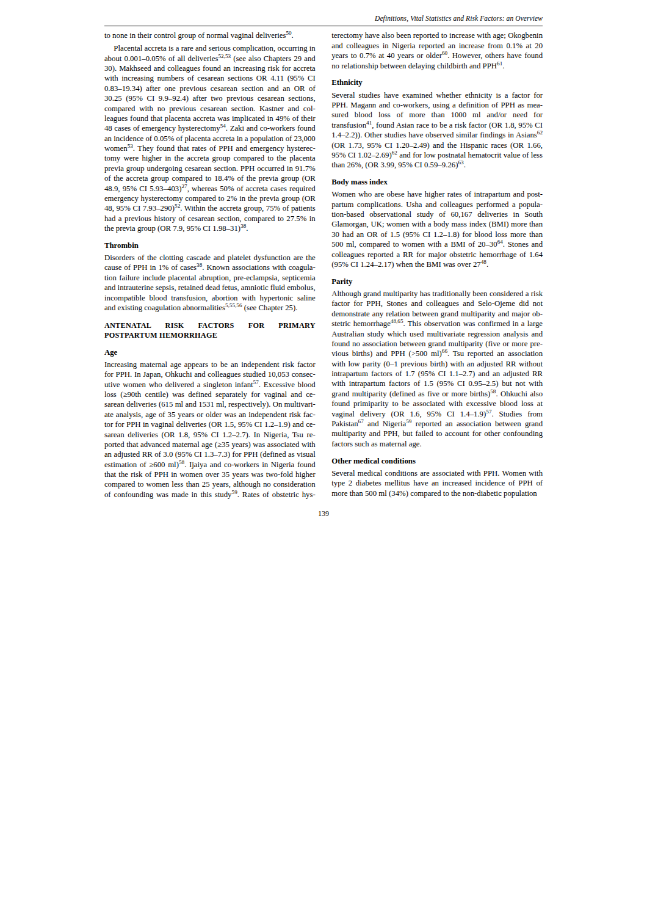Definitions, Vital Statistics and Risk Factors: an Overview
to none in their control group of normal vaginal deliveries50.
Placental accreta is a rare and serious complication, occurring in about 0.001–0.05% of all deliveries52,53 (see also Chapters 29 and 30). Makhseed and colleagues found an increasing risk for accreta with increasing numbers of cesarean sections OR 4.11 (95% CI 0.83–19.34) after one previous cesarean section and an OR of 30.25 (95% CI 9.9–92.4) after two previous cesarean sections, compared with no previous cesarean section. Kastner and colleagues found that placenta accreta was implicated in 49% of their 48 cases of emergency hysterectomy54. Zaki and co-workers found an incidence of 0.05% of placenta accreta in a population of 23,000 women53. They found that rates of PPH and emergency hysterectomy were higher in the accreta group compared to the placenta previa group undergoing cesarean section. PPH occurred in 91.7% of the accreta group compared to 18.4% of the previa group (OR 48.9, 95% CI 5.93–403)27, whereas 50% of accreta cases required emergency hysterectomy compared to 2% in the previa group (OR 48, 95% CI 7.93–290)52. Within the accreta group, 75% of patients had a previous history of cesarean section, compared to 27.5% in the previa group (OR 7.9, 95% CI 1.98–31)38.
Thrombin
Disorders of the clotting cascade and platelet dysfunction are the cause of PPH in 1% of cases38. Known associations with coagulation failure include placental abruption, pre-eclampsia, septicemia and intrauterine sepsis, retained dead fetus, amniotic fluid embolus, incompatible blood transfusion, abortion with hypertonic saline and existing coagulation abnormalities5,55,56 (see Chapter 25).
Antenatal risk factors for primary postpartum hemorrhage
Age
Increasing maternal age appears to be an independent risk factor for PPH. In Japan, Ohkuchi and colleagues studied 10,053 consecutive women who delivered a singleton infant57. Excessive blood loss (≥90th centile) was defined separately for vaginal and cesarean deliveries (615 ml and 1531 ml, respectively). On multivariate analysis, age of 35 years or older was an independent risk factor for PPH in vaginal deliveries (OR 1.5, 95% CI 1.2–1.9) and cesarean deliveries (OR 1.8, 95% CI 1.2–2.7). In Nigeria, Tsu reported that advanced maternal age (≥35 years) was associated with an adjusted RR of 3.0 (95% CI 1.3–7.3) for PPH (defined as visual estimation of ≥600 ml)58. Ijaiya and co-workers in Nigeria found that the risk of PPH in women over 35 years was two-fold higher compared to women less than 25 years, although no consideration of confounding was made in this study59. Rates of obstetric hysterectomy have also been reported to increase with age; Okogbenin and colleagues in Nigeria reported an increase from 0.1% at 20 years to 0.7% at 40 years or older60. However, others have found no relationship between delaying childbirth and PPH61.
Ethnicity
Several studies have examined whether ethnicity is a factor for PPH. Magann and co-workers, using a definition of PPH as measured blood loss of more than 1000 ml and/or need for transfusion41, found Asian race to be a risk factor (OR 1.8, 95% CI 1.4–2.2)). Other studies have observed similar findings in Asians62 (OR 1.73, 95% CI 1.20–2.49) and the Hispanic races (OR 1.66, 95% CI 1.02–2.69)62 and for low postnatal hematocrit value of less than 26%, (OR 3.99, 95% CI 0.59–9.26)63.
Body mass index
Women who are obese have higher rates of intrapartum and postpartum complications. Usha and colleagues performed a population-based observational study of 60,167 deliveries in South Glamorgan, UK; women with a body mass index (BMI) more than 30 had an OR of 1.5 (95% CI 1.2–1.8) for blood loss more than 500 ml, compared to women with a BMI of 20–3064. Stones and colleagues reported a RR for major obstetric hemorrhage of 1.64 (95% CI 1.24–2.17) when the BMI was over 2748.
Parity
Although grand multiparity has traditionally been considered a risk factor for PPH, Stones and colleagues and Selo-Ojeme did not demonstrate any relation between grand multiparity and major obstetric hemorrhage48,65. This observation was confirmed in a large Australian study which used multivariate regression analysis and found no association between grand multiparity (five or more previous births) and PPH (>500 ml)66. Tsu reported an association with low parity (0–1 previous birth) with an adjusted RR without intrapartum factors of 1.7 (95% CI 1.1–2.7) and an adjusted RR with intrapartum factors of 1.5 (95% CI 0.95–2.5) but not with grand multiparity (defined as five or more births)58. Ohkuchi also found primiparity to be associated with excessive blood loss at vaginal delivery (OR 1.6, 95% CI 1.4–1.9)57. Studies from Pakistan67 and Nigeria59 reported an association between grand multiparity and PPH, but failed to account for other confounding factors such as maternal age.
Other medical conditions
Several medical conditions are associated with PPH. Women with type 2 diabetes mellitus have an increased incidence of PPH of more than 500 ml (34%) compared to the non-diabetic population
139